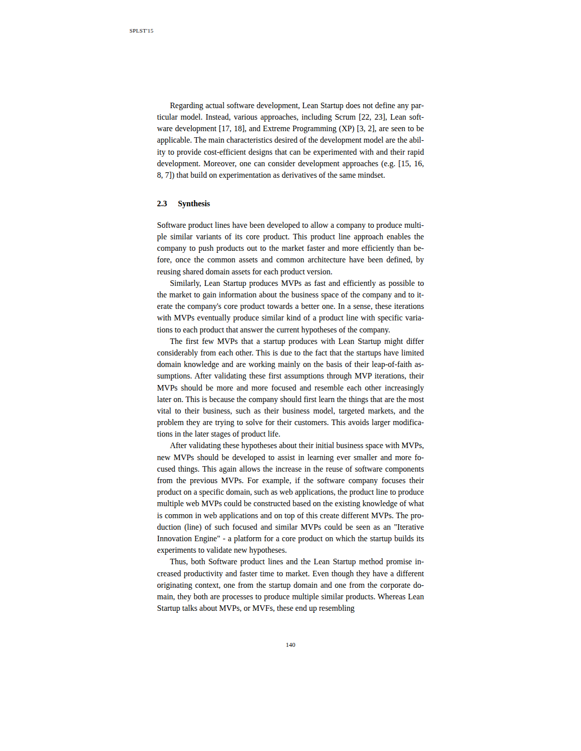SPLST'15
Regarding actual software development, Lean Startup does not define any particular model. Instead, various approaches, including Scrum [22, 23], Lean software development [17, 18], and Extreme Programming (XP) [3, 2], are seen to be applicable. The main characteristics desired of the development model are the ability to provide cost-efficient designs that can be experimented with and their rapid development. Moreover, one can consider development approaches (e.g. [15, 16, 8, 7]) that build on experimentation as derivatives of the same mindset.
2.3 Synthesis
Software product lines have been developed to allow a company to produce multiple similar variants of its core product. This product line approach enables the company to push products out to the market faster and more efficiently than before, once the common assets and common architecture have been defined, by reusing shared domain assets for each product version.
Similarly, Lean Startup produces MVPs as fast and efficiently as possible to the market to gain information about the business space of the company and to iterate the company's core product towards a better one. In a sense, these iterations with MVPs eventually produce similar kind of a product line with specific variations to each product that answer the current hypotheses of the company.
The first few MVPs that a startup produces with Lean Startup might differ considerably from each other. This is due to the fact that the startups have limited domain knowledge and are working mainly on the basis of their leap-of-faith assumptions. After validating these first assumptions through MVP iterations, their MVPs should be more and more focused and resemble each other increasingly later on. This is because the company should first learn the things that are the most vital to their business, such as their business model, targeted markets, and the problem they are trying to solve for their customers. This avoids larger modifications in the later stages of product life.
After validating these hypotheses about their initial business space with MVPs, new MVPs should be developed to assist in learning ever smaller and more focused things. This again allows the increase in the reuse of software components from the previous MVPs. For example, if the software company focuses their product on a specific domain, such as web applications, the product line to produce multiple web MVPs could be constructed based on the existing knowledge of what is common in web applications and on top of this create different MVPs. The production (line) of such focused and similar MVPs could be seen as an "Iterative Innovation Engine" - a platform for a core product on which the startup builds its experiments to validate new hypotheses.
Thus, both Software product lines and the Lean Startup method promise increased productivity and faster time to market. Even though they have a different originating context, one from the startup domain and one from the corporate domain, they both are processes to produce multiple similar products. Whereas Lean Startup talks about MVPs, or MVFs, these end up resembling
140